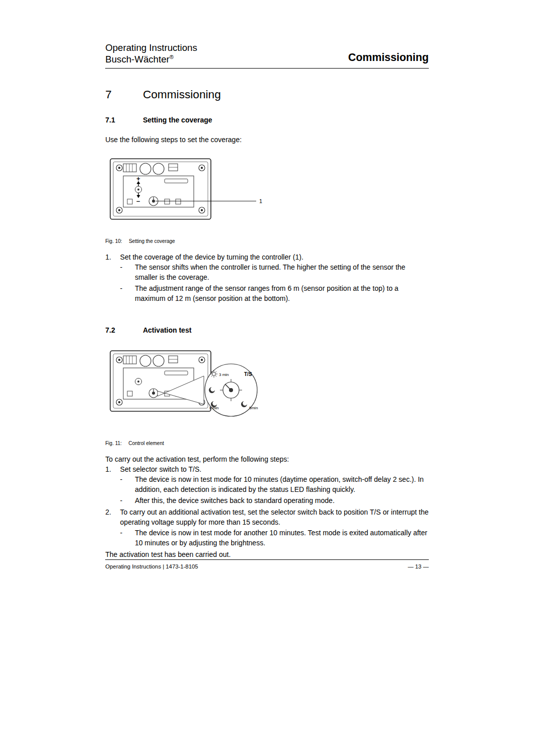Operating Instructions
Busch-Wächter®
Commissioning
7 Commissioning
7.1 Setting the coverage
Use the following steps to set the coverage:
+ – 1
Fig. 10: Setting the coverage
Set the coverage of the device by turning the controller (1).
The sensor shifts when the controller is turned. The higher the setting of the sensor the smaller is the coverage.
The adjustment range of the sensor ranges from 6 m (sensor position at the top) to a maximum of 12 m (sensor position at the bottom).
7.2 Activation test
3 min T/S 1 min 5min
Fig. 11: Control element
To carry out the activation test, perform the following steps:
Set selector switch to T/S.
The device is now in test mode for 10 minutes (daytime operation, switch-off delay 2 sec.). In addition, each detection is indicated by the status LED flashing quickly.
After this, the device switches back to standard operating mode.
To carry out an additional activation test, set the selector switch back to position T/S or interrupt the operating voltage supply for more than 15 seconds.
The device is now in test mode for another 10 minutes. Test mode is exited automatically after 10 minutes or by adjusting the brightness.
The activation test has been carried out.
Operating Instructions | 1473-1-8105 — 13 —